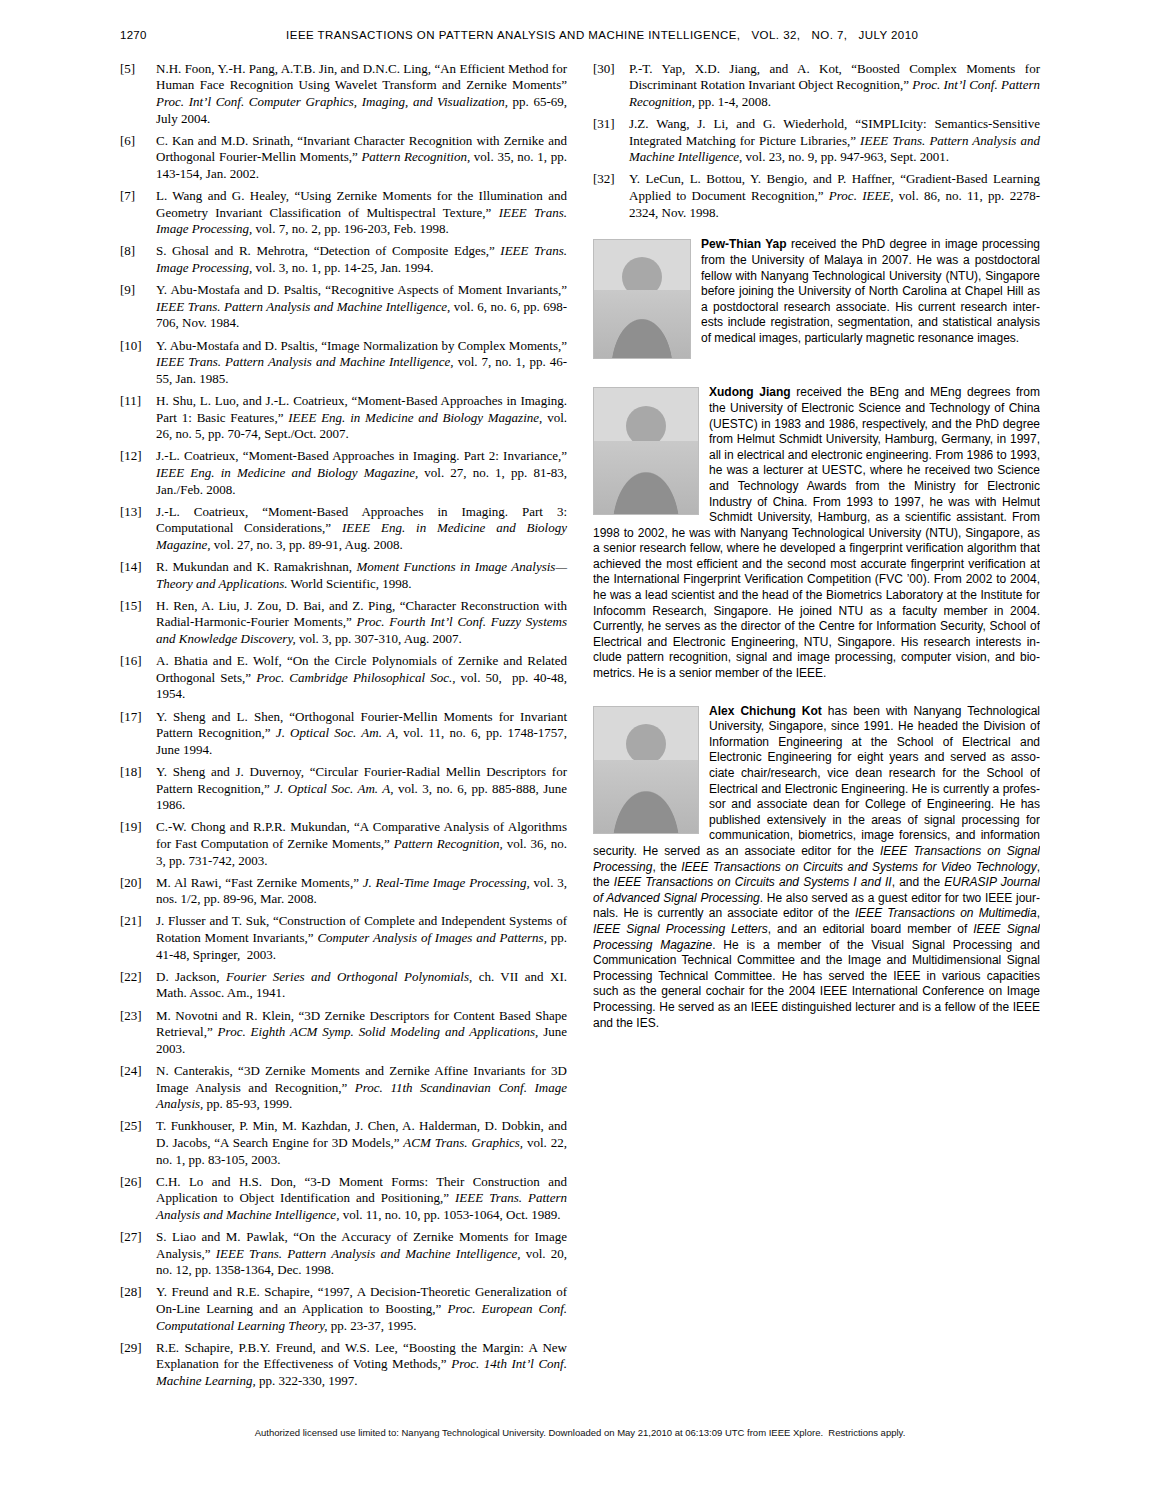1270 IEEE Transactions on Pattern Analysis and Machine Intelligence, Vol. 32, No. 7, July 2010
[5] N.H. Foon, Y.-H. Pang, A.T.B. Jin, and D.N.C. Ling, “An Efficient Method for Human Face Recognition Using Wavelet Transform and Zernike Moments” Proc. Int’l Conf. Computer Graphics, Imaging, and Visualization, pp. 65-69, July 2004.
[6] C. Kan and M.D. Srinath, “Invariant Character Recognition with Zernike and Orthogonal Fourier-Mellin Moments,” Pattern Recognition, vol. 35, no. 1, pp. 143-154, Jan. 2002.
[7] L. Wang and G. Healey, “Using Zernike Moments for the Illumination and Geometry Invariant Classification of Multispectral Texture,” IEEE Trans. Image Processing, vol. 7, no. 2, pp. 196-203, Feb. 1998.
[8] S. Ghosal and R. Mehrotra, “Detection of Composite Edges,” IEEE Trans. Image Processing, vol. 3, no. 1, pp. 14-25, Jan. 1994.
[9] Y. Abu-Mostafa and D. Psaltis, “Recognitive Aspects of Moment Invariants,” IEEE Trans. Pattern Analysis and Machine Intelligence, vol. 6, no. 6, pp. 698-706, Nov. 1984.
[10] Y. Abu-Mostafa and D. Psaltis, “Image Normalization by Complex Moments,” IEEE Trans. Pattern Analysis and Machine Intelligence, vol. 7, no. 1, pp. 46-55, Jan. 1985.
[11] H. Shu, L. Luo, and J.-L. Coatrieux, “Moment-Based Approaches in Imaging. Part 1: Basic Features,” IEEE Eng. in Medicine and Biology Magazine, vol. 26, no. 5, pp. 70-74, Sept./Oct. 2007.
[12] J.-L. Coatrieux, “Moment-Based Approaches in Imaging. Part 2: Invariance,” IEEE Eng. in Medicine and Biology Magazine, vol. 27, no. 1, pp. 81-83, Jan./Feb. 2008.
[13] J.-L. Coatrieux, “Moment-Based Approaches in Imaging. Part 3: Computational Considerations,” IEEE Eng. in Medicine and Biology Magazine, vol. 27, no. 3, pp. 89-91, Aug. 2008.
[14] R. Mukundan and K. Ramakrishnan, Moment Functions in Image Analysis—Theory and Applications. World Scientific, 1998.
[15] H. Ren, A. Liu, J. Zou, D. Bai, and Z. Ping, “Character Reconstruction with Radial-Harmonic-Fourier Moments,” Proc. Fourth Int’l Conf. Fuzzy Systems and Knowledge Discovery, vol. 3, pp. 307-310, Aug. 2007.
[16] A. Bhatia and E. Wolf, “On the Circle Polynomials of Zernike and Related Orthogonal Sets,” Proc. Cambridge Philosophical Soc., vol. 50, pp. 40-48, 1954.
[17] Y. Sheng and L. Shen, “Orthogonal Fourier-Mellin Moments for Invariant Pattern Recognition,” J. Optical Soc. Am. A, vol. 11, no. 6, pp. 1748-1757, June 1994.
[18] Y. Sheng and J. Duvernoy, “Circular Fourier-Radial Mellin Descriptors for Pattern Recognition,” J. Optical Soc. Am. A, vol. 3, no. 6, pp. 885-888, June 1986.
[19] C.-W. Chong and R.P.R. Mukundan, “A Comparative Analysis of Algorithms for Fast Computation of Zernike Moments,” Pattern Recognition, vol. 36, no. 3, pp. 731-742, 2003.
[20] M. Al Rawi, “Fast Zernike Moments,” J. Real-Time Image Processing, vol. 3, nos. 1/2, pp. 89-96, Mar. 2008.
[21] J. Flusser and T. Suk, “Construction of Complete and Independent Systems of Rotation Moment Invariants,” Computer Analysis of Images and Patterns, pp. 41-48, Springer, 2003.
[22] D. Jackson, Fourier Series and Orthogonal Polynomials, ch. VII and XI. Math. Assoc. Am., 1941.
[23] M. Novotni and R. Klein, “3D Zernike Descriptors for Content Based Shape Retrieval,” Proc. Eighth ACM Symp. Solid Modeling and Applications, June 2003.
[24] N. Canterakis, “3D Zernike Moments and Zernike Affine Invariants for 3D Image Analysis and Recognition,” Proc. 11th Scandinavian Conf. Image Analysis, pp. 85-93, 1999.
[25] T. Funkhouser, P. Min, M. Kazhdan, J. Chen, A. Halderman, D. Dobkin, and D. Jacobs, “A Search Engine for 3D Models,” ACM Trans. Graphics, vol. 22, no. 1, pp. 83-105, 2003.
[26] C.H. Lo and H.S. Don, “3-D Moment Forms: Their Construction and Application to Object Identification and Positioning,” IEEE Trans. Pattern Analysis and Machine Intelligence, vol. 11, no. 10, pp. 1053-1064, Oct. 1989.
[27] S. Liao and M. Pawlak, “On the Accuracy of Zernike Moments for Image Analysis,” IEEE Trans. Pattern Analysis and Machine Intelligence, vol. 20, no. 12, pp. 1358-1364, Dec. 1998.
[28] Y. Freund and R.E. Schapire, “1997, A Decision-Theoretic Generalization of On-Line Learning and an Application to Boosting,” Proc. European Conf. Computational Learning Theory, pp. 23-37, 1995.
[29] R.E. Schapire, P.B.Y. Freund, and W.S. Lee, “Boosting the Margin: A New Explanation for the Effectiveness of Voting Methods,” Proc. 14th Int’l Conf. Machine Learning, pp. 322-330, 1997.
[30] P.-T. Yap, X.D. Jiang, and A. Kot, “Boosted Complex Moments for Discriminant Rotation Invariant Object Recognition,” Proc. Int’l Conf. Pattern Recognition, pp. 1-4, 2008.
[31] J.Z. Wang, J. Li, and G. Wiederhold, “SIMPLIcity: Semantics-Sensitive Integrated Matching for Picture Libraries,” IEEE Trans. Pattern Analysis and Machine Intelligence, vol. 23, no. 9, pp. 947-963, Sept. 2001.
[32] Y. LeCun, L. Bottou, Y. Bengio, and P. Haffner, “Gradient-Based Learning Applied to Document Recognition,” Proc. IEEE, vol. 86, no. 11, pp. 2278-2324, Nov. 1998.
Pew-Thian Yap received the PhD degree in image processing from the University of Malaya in 2007. He was a postdoctoral fellow with Nanyang Technological University (NTU), Singapore before joining the University of North Carolina at Chapel Hill as a postdoctoral research associate. His current research interests include registration, segmentation, and statistical analysis of medical images, particularly magnetic resonance images.
Xudong Jiang received the BEng and MEng degrees from the University of Electronic Science and Technology of China (UESTC) in 1983 and 1986, respectively, and the PhD degree from Helmut Schmidt University, Hamburg, Germany, in 1997, all in electrical and electronic engineering. From 1986 to 1993, he was a lecturer at UESTC, where he received two Science and Technology Awards from the Ministry for Electronic Industry of China. From 1993 to 1997, he was with Helmut Schmidt University, Hamburg, as a scientific assistant. From 1998 to 2002, he was with Nanyang Technological University (NTU), Singapore, as a senior research fellow, where he developed a fingerprint verification algorithm that achieved the most efficient and the second most accurate fingerprint verification at the International Fingerprint Verification Competition (FVC ’00). From 2002 to 2004, he was a lead scientist and the head of the Biometrics Laboratory at the Institute for Infocomm Research, Singapore. He joined NTU as a faculty member in 2004. Currently, he serves as the director of the Centre for Information Security, School of Electrical and Electronic Engineering, NTU, Singapore. His research interests include pattern recognition, signal and image processing, computer vision, and biometrics. He is a senior member of the IEEE.
Alex Chichung Kot has been with Nanyang Technological University, Singapore, since 1991. He headed the Division of Information Engineering at the School of Electrical and Electronic Engineering for eight years and served as associate chair/research, vice dean research for the School of Electrical and Electronic Engineering. He is currently a professor and associate dean for College of Engineering. He has published extensively in the areas of signal processing for communication, biometrics, image forensics, and information security. He served as an associate editor for the IEEE Transactions on Signal Processing, the IEEE Transactions on Circuits and Systems for Video Technology, the IEEE Transactions on Circuits and Systems I and II, and the EURASIP Journal of Advanced Signal Processing. He also served as a guest editor for two IEEE journals. He is currently an associate editor of the IEEE Transactions on Multimedia, IEEE Signal Processing Letters, and an editorial board member of IEEE Signal Processing Magazine. He is a member of the Visual Signal Processing and Communication Technical Committee and the Image and Multidimensional Signal Processing Technical Committee. He has served the IEEE in various capacities such as the general cochair for the 2004 IEEE International Conference on Image Processing. He served as an IEEE distinguished lecturer and is a fellow of the IEEE and the IES.
Authorized licensed use limited to: Nanyang Technological University. Downloaded on May 21,2010 at 06:13:09 UTC from IEEE Xplore. Restrictions apply.